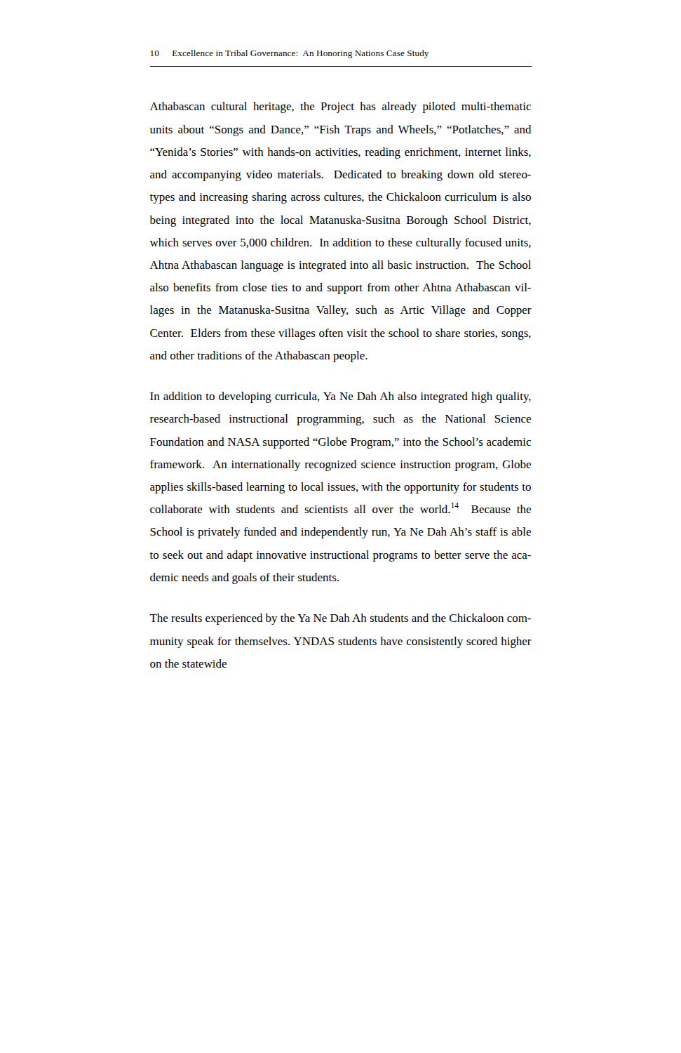10 Excellence in Tribal Governance: An Honoring Nations Case Study
Athabascan cultural heritage, the Project has already piloted multi-thematic units about “Songs and Dance,” “Fish Traps and Wheels,” “Potlatches,” and “Yenida’s Stories” with hands-on activities, reading enrichment, internet links, and accompanying video materials. Dedicated to breaking down old stereotypes and increasing sharing across cultures, the Chickaloon curriculum is also being integrated into the local Matanuska-Susitna Borough School District, which serves over 5,000 children. In addition to these culturally focused units, Ahtna Athabascan language is integrated into all basic instruction. The School also benefits from close ties to and support from other Ahtna Athabascan villages in the Matanuska-Susitna Valley, such as Artic Village and Copper Center. Elders from these villages often visit the school to share stories, songs, and other traditions of the Athabascan people.
In addition to developing curricula, Ya Ne Dah Ah also integrated high quality, research-based instructional programming, such as the National Science Foundation and NASA supported “Globe Program,” into the School’s academic framework. An internationally recognized science instruction program, Globe applies skills-based learning to local issues, with the opportunity for students to collaborate with students and scientists all over the world.14 Because the School is privately funded and independently run, Ya Ne Dah Ah’s staff is able to seek out and adapt innovative instructional programs to better serve the academic needs and goals of their students.
The results experienced by the Ya Ne Dah Ah students and the Chickaloon community speak for themselves. YNDAS students have consistently scored higher on the statewide